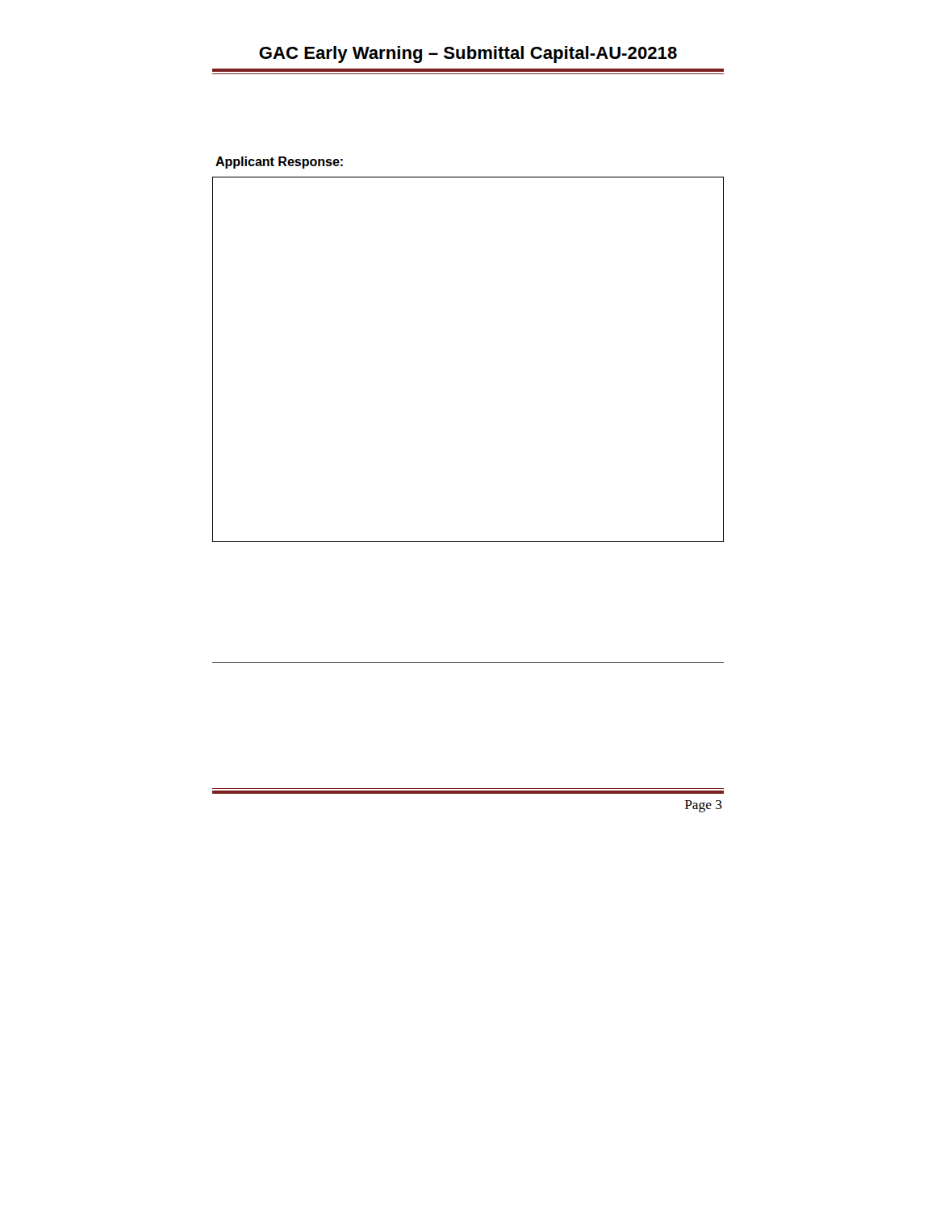GAC Early Warning – Submittal Capital-AU-20218
Applicant Response:
Page 3